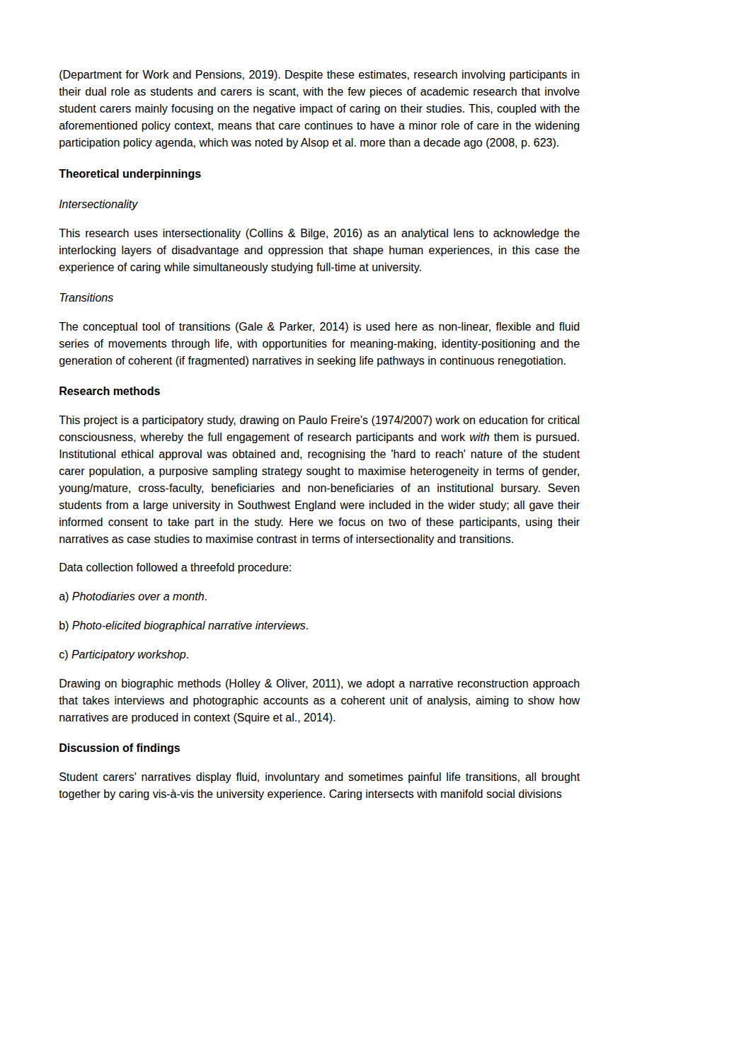(Department for Work and Pensions, 2019). Despite these estimates, research involving participants in their dual role as students and carers is scant, with the few pieces of academic research that involve student carers mainly focusing on the negative impact of caring on their studies. This, coupled with the aforementioned policy context, means that care continues to have a minor role of care in the widening participation policy agenda, which was noted by Alsop et al. more than a decade ago (2008, p. 623).
Theoretical underpinnings
Intersectionality
This research uses intersectionality (Collins & Bilge, 2016) as an analytical lens to acknowledge the interlocking layers of disadvantage and oppression that shape human experiences, in this case the experience of caring while simultaneously studying full-time at university.
Transitions
The conceptual tool of transitions (Gale & Parker, 2014) is used here as non-linear, flexible and fluid series of movements through life, with opportunities for meaning-making, identity-positioning and the generation of coherent (if fragmented) narratives in seeking life pathways in continuous renegotiation.
Research methods
This project is a participatory study, drawing on Paulo Freire's (1974/2007) work on education for critical consciousness, whereby the full engagement of research participants and work with them is pursued. Institutional ethical approval was obtained and, recognising the 'hard to reach' nature of the student carer population, a purposive sampling strategy sought to maximise heterogeneity in terms of gender, young/mature, cross-faculty, beneficiaries and non-beneficiaries of an institutional bursary. Seven students from a large university in Southwest England were included in the wider study; all gave their informed consent to take part in the study. Here we focus on two of these participants, using their narratives as case studies to maximise contrast in terms of intersectionality and transitions.
Data collection followed a threefold procedure:
a) Photodiaries over a month.
b) Photo-elicited biographical narrative interviews.
c) Participatory workshop.
Drawing on biographic methods (Holley & Oliver, 2011), we adopt a narrative reconstruction approach that takes interviews and photographic accounts as a coherent unit of analysis, aiming to show how narratives are produced in context (Squire et al., 2014).
Discussion of findings
Student carers' narratives display fluid, involuntary and sometimes painful life transitions, all brought together by caring vis-à-vis the university experience. Caring intersects with manifold social divisions